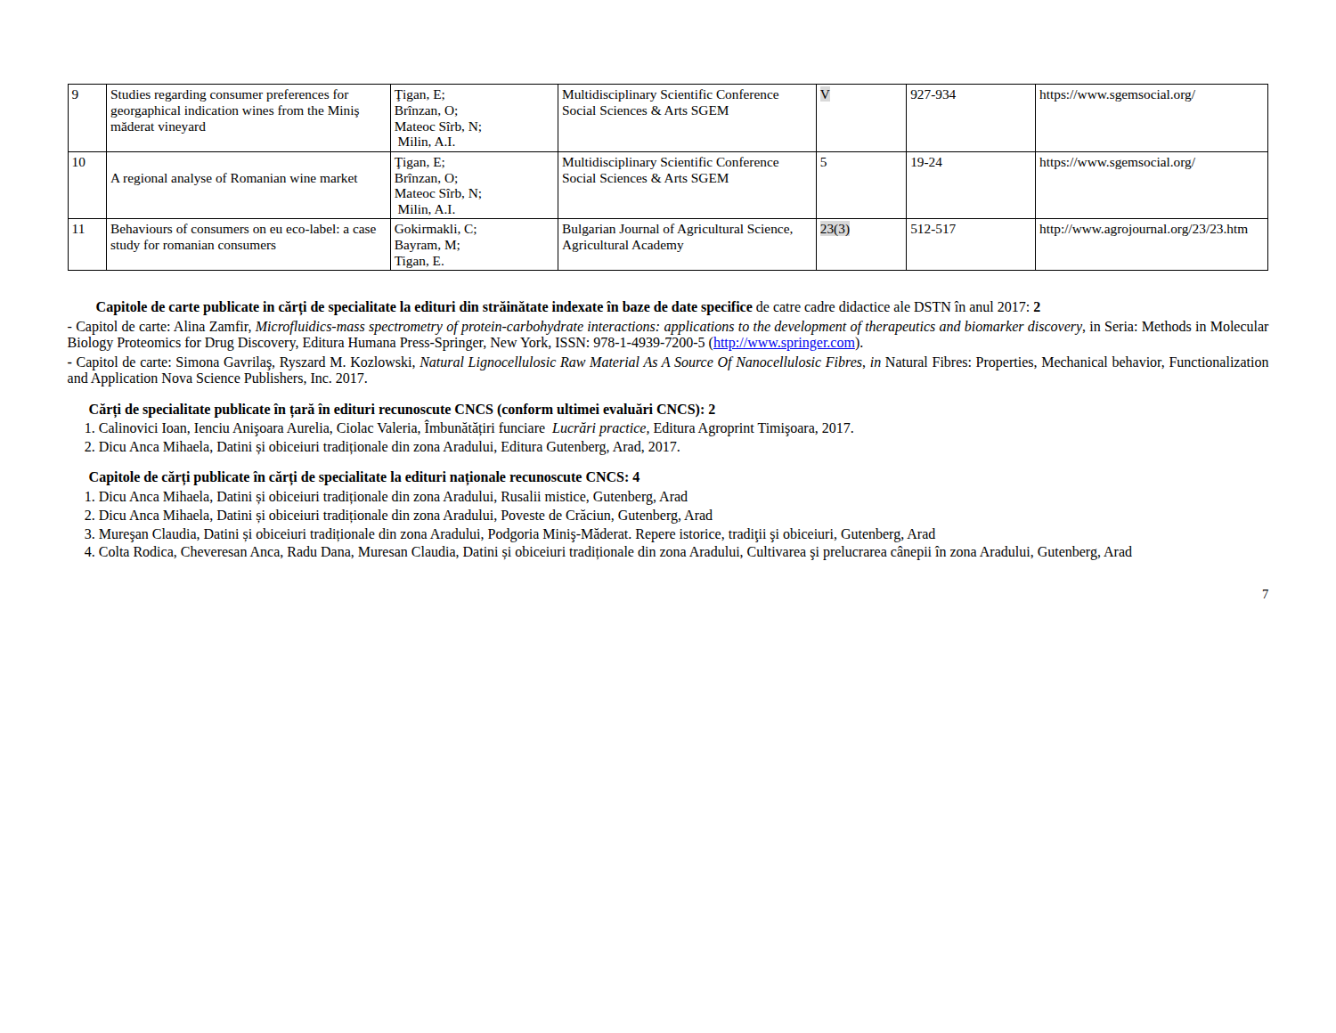| 9 | Studies regarding consumer preferences for georgaphical indication wines from the Miniş măderat vineyard | Ţigan, E; Brînzan, O; Mateoc Sîrb, N; Milin, A.I. | Multidisciplinary Scientific Conference Social Sciences & Arts SGEM | V | 927-934 | https://www.sgemsocial.org/ |
| 10 | A regional analyse of Romanian wine market | Ţigan, E; Brînzan, O; Mateoc Sîrb, N; Milin, A.I. | Multidisciplinary Scientific Conference Social Sciences & Arts SGEM | 5 | 19-24 | https://www.sgemsocial.org/ |
| 11 | Behaviours of consumers on eu eco-label: a case study for romanian consumers | Gokirmakli, C; Bayram, M; Tigan, E. | Bulgarian Journal of Agricultural Science, Agricultural Academy | 23(3) | 512-517 | http://www.agrojournal.org/23/23.htm |
Capitole de carte publicate in cărți de specialitate la edituri din străinătate indexate în baze de date specifice de catre cadre didactice ale DSTN în anul 2017: 2
- Capitol de carte: Alina Zamfir, Microfluidics-mass spectrometry of protein-carbohydrate interactions: applications to the development of therapeutics and biomarker discovery, in Seria: Methods in Molecular Biology Proteomics for Drug Discovery, Editura Humana Press-Springer, New York, ISSN: 978-1-4939-7200-5 (http://www.springer.com).
- Capitol de carte: Simona Gavrilaş, Ryszard M. Kozlowski, Natural Lignocellulosic Raw Material As A Source Of Nanocellulosic Fibres, in Natural Fibres: Properties, Mechanical behavior, Functionalization and Application Nova Science Publishers, Inc. 2017.
Cărți de specialitate publicate în țară în edituri recunoscute CNCS (conform ultimei evaluări CNCS): 2
Calinovici Ioan, Ienciu Anişoara Aurelia, Ciolac Valeria, Îmbunătățiri funciare Lucrări practice, Editura Agroprint Timişoara, 2017.
Dicu Anca Mihaela, Datini și obiceiuri tradiționale din zona Aradului, Editura Gutenberg, Arad, 2017.
Capitole de cărți publicate în cărți de specialitate la edituri naționale recunoscute CNCS: 4
Dicu Anca Mihaela, Datini și obiceiuri tradiționale din zona Aradului, Rusalii mistice, Gutenberg, Arad
Dicu Anca Mihaela, Datini și obiceiuri tradiționale din zona Aradului, Poveste de Crăciun, Gutenberg, Arad
Mureşan Claudia, Datini și obiceiuri tradiționale din zona Aradului, Podgoria Miniş-Măderat. Repere istorice, tradiţii şi obiceiuri, Gutenberg, Arad
Colta Rodica, Cheveresan Anca, Radu Dana, Muresan Claudia, Datini și obiceiuri tradiționale din zona Aradului, Cultivarea şi prelucrarea cânepii în zona Aradului, Gutenberg, Arad
7